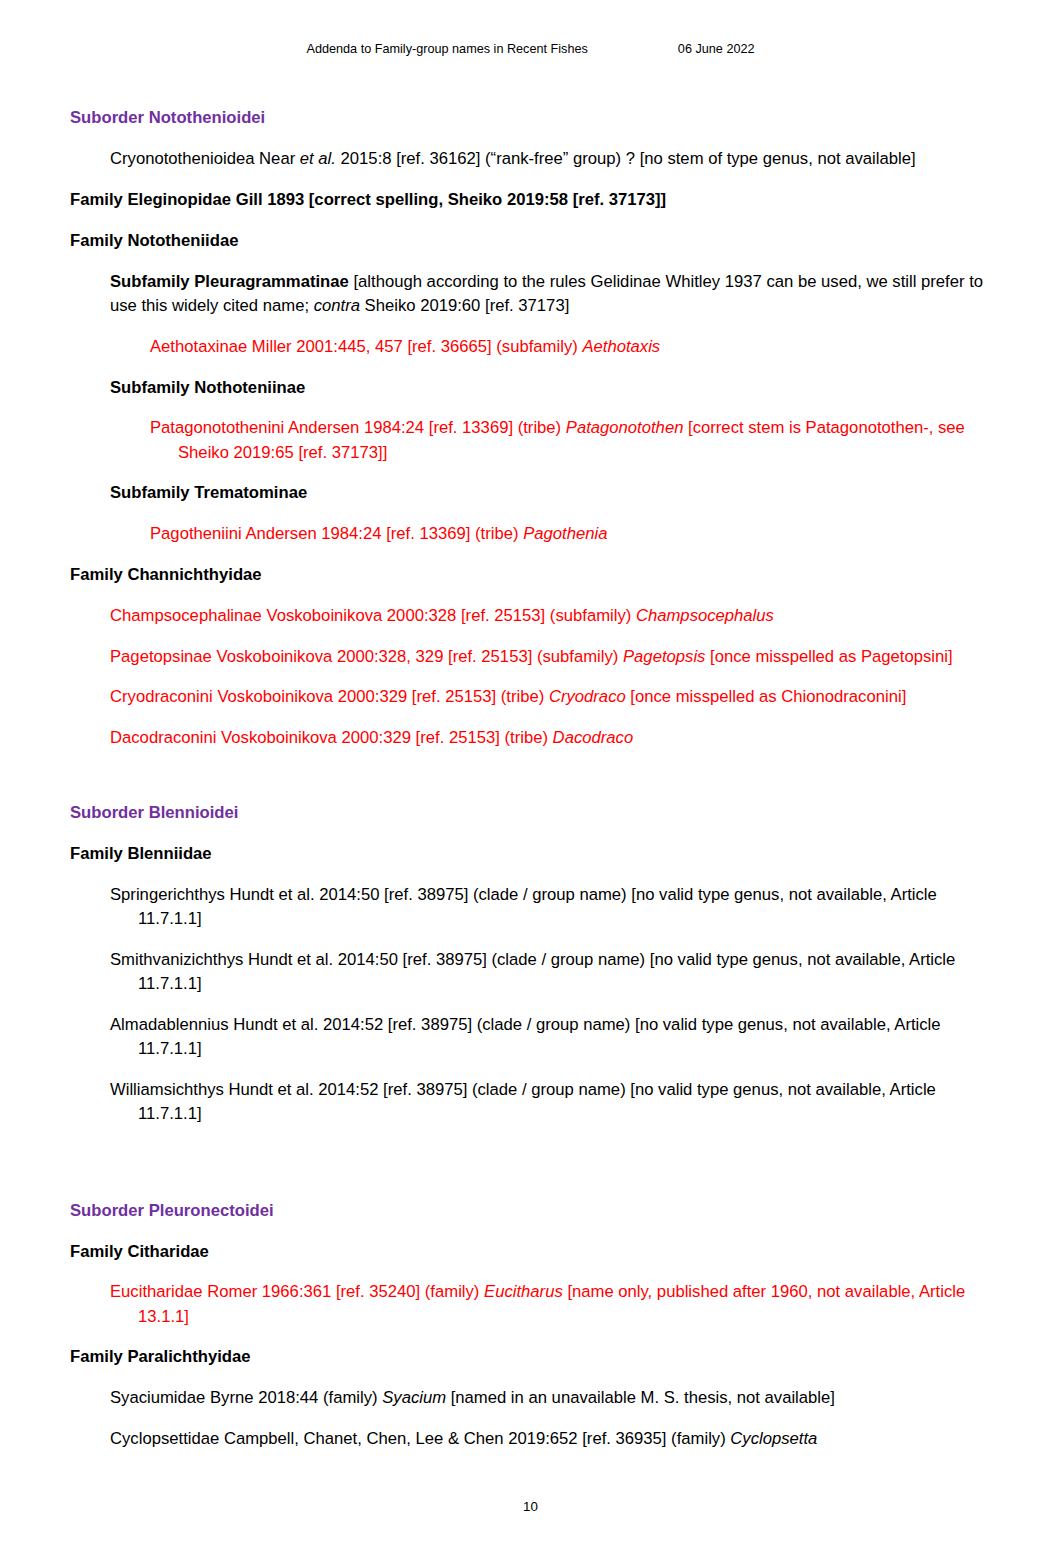Addenda to Family-group names in Recent Fishes 06 June 2022
Suborder Notothenioidei
Cryonotothenioidea Near et al. 2015:8 [ref. 36162] (“rank-free” group) ? [no stem of type genus, not available]
Family Eleginopidae Gill 1893 [correct spelling, Sheiko 2019:58 [ref. 37173]]
Family Nototheniidae
Subfamily Pleuragrammatinae [although according to the rules Gelidinae Whitley 1937 can be used, we still prefer to use this widely cited name; contra Sheiko 2019:60 [ref. 37173]
Aethotaxinae Miller 2001:445, 457 [ref. 36665] (subfamily) Aethotaxis
Subfamily Nothoteniinae
Patagonotothenini Andersen 1984:24 [ref. 13369] (tribe) Patagonotothen [correct stem is Patagonotothen-, see Sheiko 2019:65 [ref. 37173]]
Subfamily Trematominae
Pagotheniini Andersen 1984:24 [ref. 13369] (tribe) Pagothenia
Family Channichthyidae
Champsocephalinae Voskoboinikova 2000:328 [ref. 25153] (subfamily) Champsocephalus
Pagetopsinae Voskoboinikova 2000:328, 329 [ref. 25153] (subfamily) Pagetopsis [once misspelled as Pagetopsini]
Cryodraconini Voskoboinikova 2000:329 [ref. 25153] (tribe) Cryodraco [once misspelled as Chionodraconini]
Dacodraconini Voskoboinikova 2000:329 [ref. 25153] (tribe) Dacodraco
Suborder Blennioidei
Family Blenniidae
Springerichthys Hundt et al. 2014:50 [ref. 38975] (clade / group name) [no valid type genus, not available, Article 11.7.1.1]
Smithvanizichthys Hundt et al. 2014:50 [ref. 38975] (clade / group name) [no valid type genus, not available, Article 11.7.1.1]
Almadablennius Hundt et al. 2014:52 [ref. 38975] (clade / group name) [no valid type genus, not available, Article 11.7.1.1]
Williamsichthys Hundt et al. 2014:52 [ref. 38975] (clade / group name) [no valid type genus, not available, Article 11.7.1.1]
Suborder Pleuronectoidei
Family Citharidae
Eucitharidae Romer 1966:361 [ref. 35240] (family) Eucitharus [name only, published after 1960, not available, Article 13.1.1]
Family Paralichthyidae
Syaciumidae Byrne 2018:44 (family) Syacium [named in an unavailable M. S. thesis, not available]
Cyclopsettidae Campbell, Chanet, Chen, Lee & Chen 2019:652 [ref. 36935] (family) Cyclopsetta
10